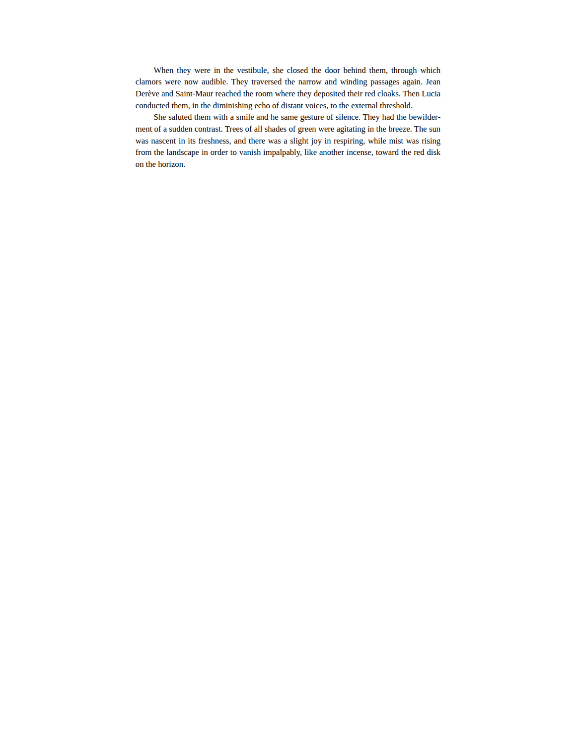When they were in the vestibule, she closed the door behind them, through which clamors were now audible. They traversed the narrow and winding passages again. Jean Derève and Saint-Maur reached the room where they deposited their red cloaks. Then Lucia conducted them, in the diminishing echo of distant voices, to the external threshold.
She saluted them with a smile and he same gesture of silence. They had the bewilderment of a sudden contrast. Trees of all shades of green were agitating in the breeze. The sun was nascent in its freshness, and there was a slight joy in respiring, while mist was rising from the landscape in order to vanish impalpably, like another incense, toward the red disk on the horizon.